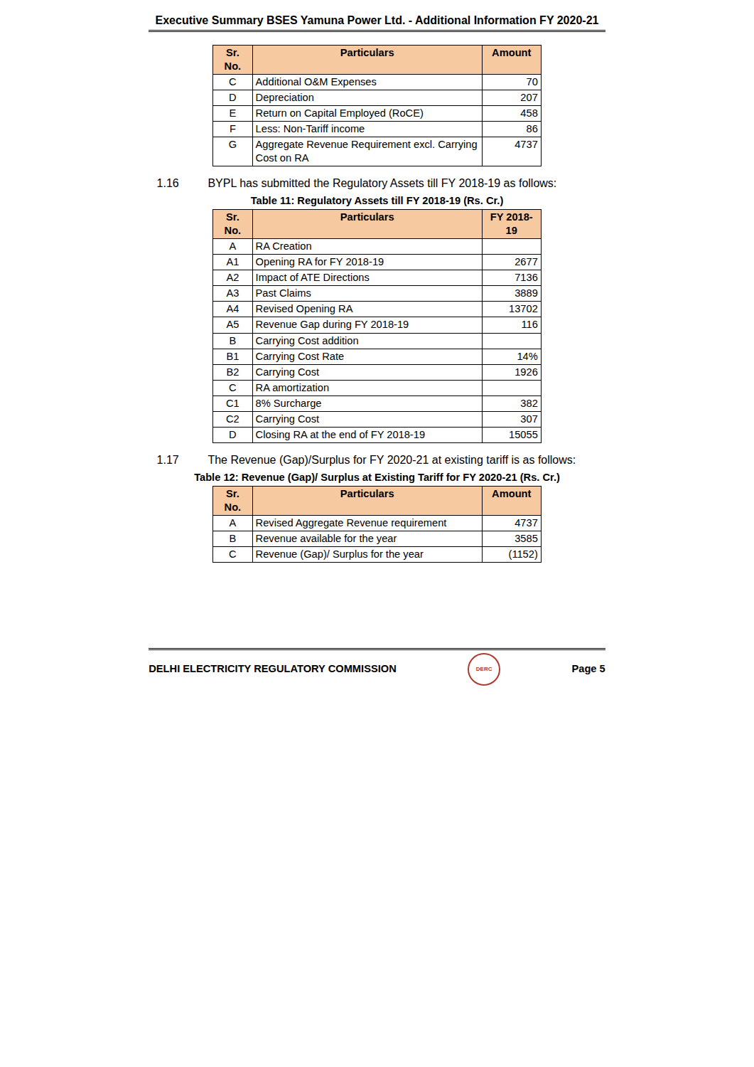Executive Summary BSES Yamuna Power Ltd. - Additional Information FY 2020-21
| Sr. No. | Particulars | Amount |
| --- | --- | --- |
| C | Additional O&M Expenses | 70 |
| D | Depreciation | 207 |
| E | Return on Capital Employed (RoCE) | 458 |
| F | Less: Non-Tariff income | 86 |
| G | Aggregate Revenue Requirement excl. Carrying Cost on RA | 4737 |
1.16
BYPL has submitted the Regulatory Assets till FY 2018-19 as follows:
Table 11: Regulatory Assets till FY 2018-19 (Rs. Cr.)
| Sr. No. | Particulars | FY 2018-19 |
| --- | --- | --- |
| A | RA Creation | |
| A1 | Opening RA for FY 2018-19 | 2677 |
| A2 | Impact of ATE Directions | 7136 |
| A3 | Past Claims | 3889 |
| A4 | Revised Opening RA | 13702 |
| A5 | Revenue Gap during FY 2018-19 | 116 |
| B | Carrying Cost addition | |
| B1 | Carrying Cost Rate | 14% |
| B2 | Carrying Cost | 1926 |
| C | RA amortization | |
| C1 | 8% Surcharge | 382 |
| C2 | Carrying Cost | 307 |
| D | Closing RA at the end of FY 2018-19 | 15055 |
1.17
The Revenue (Gap)/Surplus for FY 2020-21 at existing tariff is as follows:
Table 12: Revenue (Gap)/ Surplus at Existing Tariff for FY 2020-21 (Rs. Cr.)
| Sr. No. | Particulars | Amount |
| --- | --- | --- |
| A | Revised Aggregate Revenue requirement | 4737 |
| B | Revenue available for the year | 3585 |
| C | Revenue (Gap)/ Surplus for the year | (1152) |
DELHI ELECTRICITY REGULATORY COMMISSION
DERC
Page 5